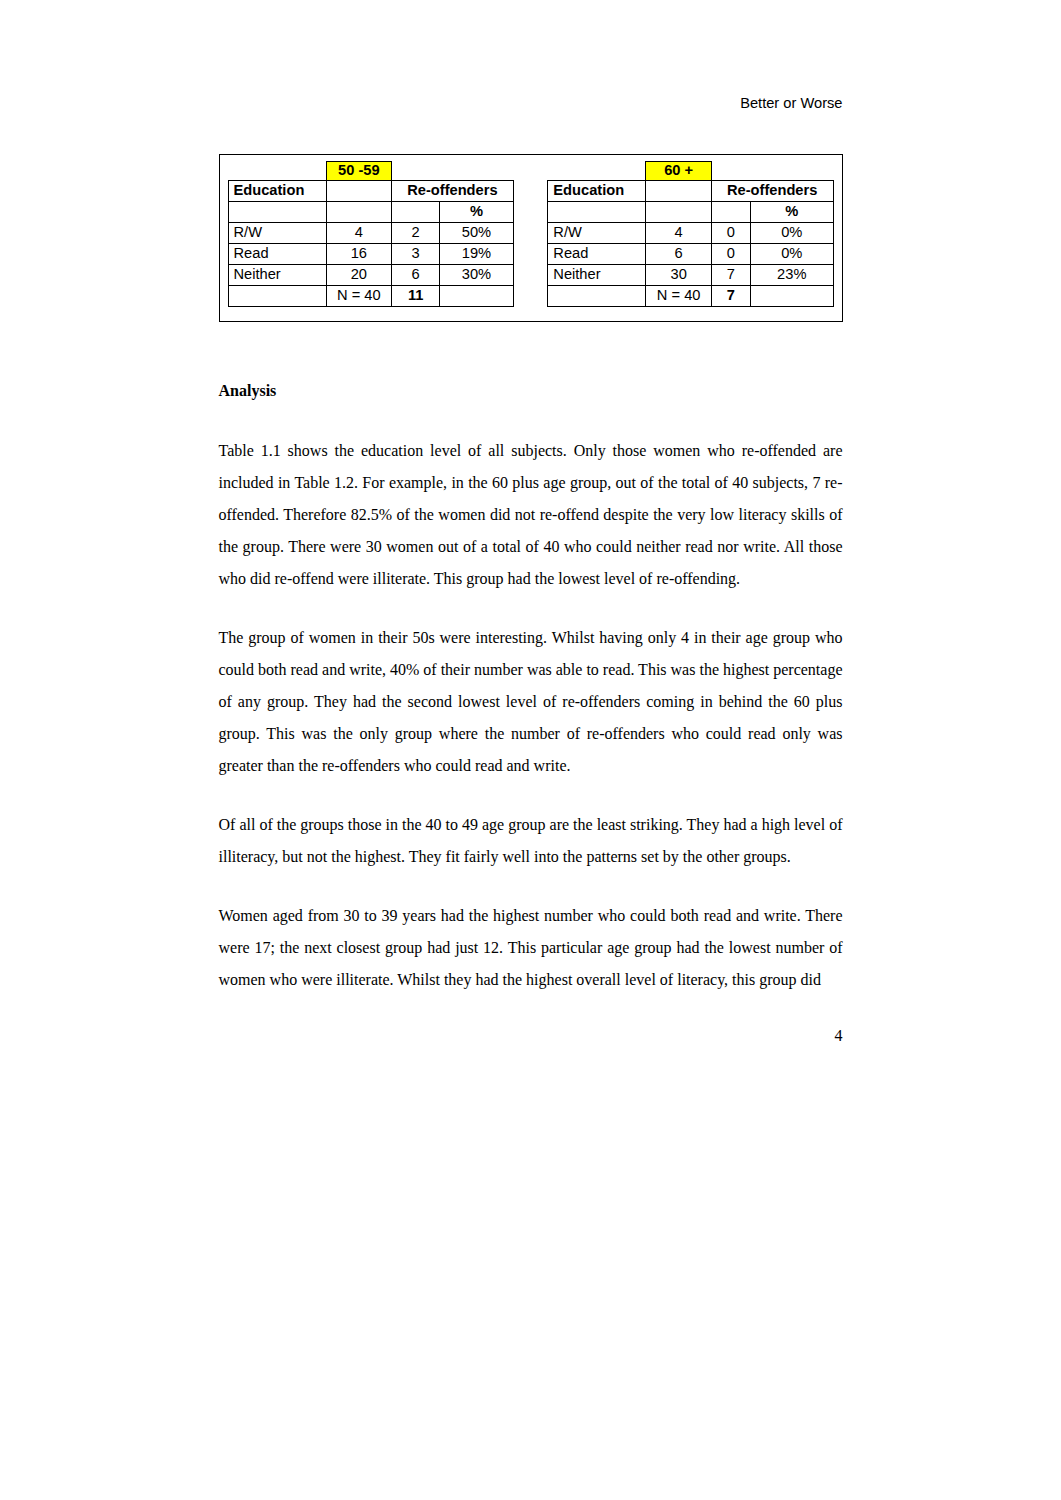Better or Worse
| | 50 -59 | | |
| Education | | Re-offenders |
| | | | % |
| R/W | 4 | 2 | 50% |
| Read | 16 | 3 | 19% |
| Neither | 20 | 6 | 30% |
| | N = 40 | 11 | |
| | 60 + | | |
| Education | | Re-offenders |
| | | | % |
| R/W | 4 | 0 | 0% |
| Read | 6 | 0 | 0% |
| Neither | 30 | 7 | 23% |
| | N = 40 | 7 | |
Analysis
Table 1.1 shows the education level of all subjects. Only those women who re-offended are included in Table 1.2. For example, in the 60 plus age group, out of the total of 40 subjects, 7 re-offended. Therefore 82.5% of the women did not re-offend despite the very low literacy skills of the group. There were 30 women out of a total of 40 who could neither read nor write. All those who did re-offend were illiterate. This group had the lowest level of re-offending.
The group of women in their 50s were interesting. Whilst having only 4 in their age group who could both read and write, 40% of their number was able to read. This was the highest percentage of any group. They had the second lowest level of re-offenders coming in behind the 60 plus group. This was the only group where the number of re-offenders who could read only was greater than the re-offenders who could read and write.
Of all of the groups those in the 40 to 49 age group are the least striking. They had a high level of illiteracy, but not the highest. They fit fairly well into the patterns set by the other groups.
Women aged from 30 to 39 years had the highest number who could both read and write. There were 17; the next closest group had just 12. This particular age group had the lowest number of women who were illiterate. Whilst they had the highest overall level of literacy, this group did
4